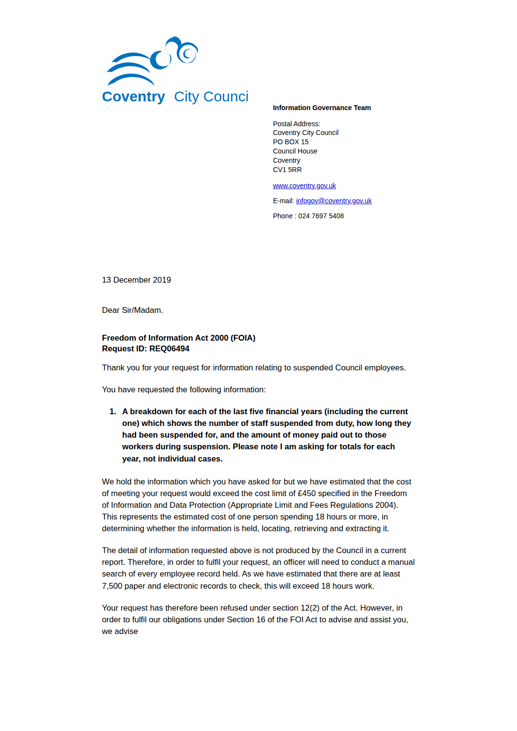Information Governance Team
Postal Address: Coventry City Council PO BOX 15 Council House Coventry CV1 5RR
www.coventry.gov.uk
E-mail: infogov@coventry.gov.uk
Phone : 024 7697 5408
13 December 2019
Dear Sir/Madam.
Freedom of Information Act 2000 (FOIA) Request ID: REQ06494
Thank you for your request for information relating to suspended Council employees.
You have requested the following information:
A breakdown for each of the last five financial years (including the current one) which shows the number of staff suspended from duty, how long they had been suspended for, and the amount of money paid out to those workers during suspension. Please note I am asking for totals for each year, not individual cases.
We hold the information which you have asked for but we have estimated that the cost of meeting your request would exceed the cost limit of £450 specified in the Freedom of Information and Data Protection (Appropriate Limit and Fees Regulations 2004). This represents the estimated cost of one person spending 18 hours or more, in determining whether the information is held, locating, retrieving and extracting it.
The detail of information requested above is not produced by the Council in a current report. Therefore, in order to fulfil your request, an officer will need to conduct a manual search of every employee record held. As we have estimated that there are at least 7,500 paper and electronic records to check, this will exceed 18 hours work.
Your request has therefore been refused under section 12(2) of the Act. However, in order to fulfil our obligations under Section 16 of the FOI Act to advise and assist you, we advise